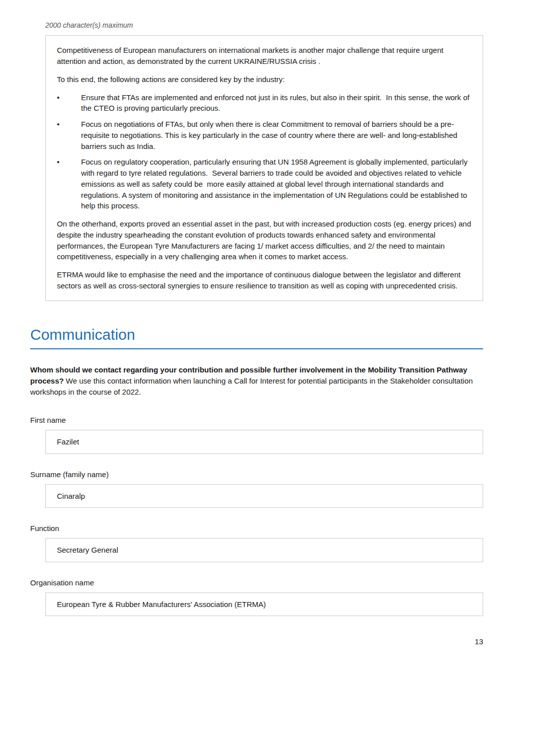2000 character(s) maximum
Competitiveness of European manufacturers on international markets is another major challenge that require urgent attention and action, as demonstrated by the current UKRAINE/RUSSIA crisis .
To this end, the following actions are considered key by the industry:
Ensure that FTAs are implemented and enforced not just in its rules, but also in their spirit. In this sense, the work of the CTEO is proving particularly precious.
Focus on negotiations of FTAs, but only when there is clear Commitment to removal of barriers should be a pre-requisite to negotiations. This is key particularly in the case of country where there are well- and long-established barriers such as India.
Focus on regulatory cooperation, particularly ensuring that UN 1958 Agreement is globally implemented, particularly with regard to tyre related regulations. Several barriers to trade could be avoided and objectives related to vehicle emissions as well as safety could be more easily attained at global level through international standards and regulations. A system of monitoring and assistance in the implementation of UN Regulations could be established to help this process.
On the otherhand, exports proved an essential asset in the past, but with increased production costs (eg. energy prices) and despite the industry spearheading the constant evolution of products towards enhanced safety and environmental performances, the European Tyre Manufacturers are facing 1/ market access difficulties, and 2/ the need to maintain competitiveness, especially in a very challenging area when it comes to market access.
ETRMA would like to emphasise the need and the importance of continuous dialogue between the legislator and different sectors as well as cross-sectoral synergies to ensure resilience to transition as well as coping with unprecedented crisis.
Communication
Whom should we contact regarding your contribution and possible further involvement in the Mobility Transition Pathway process? We use this contact information when launching a Call for Interest for potential participants in the Stakeholder consultation workshops in the course of 2022.
First name
Fazilet
Surname (family name)
Cinaralp
Function
Secretary General
Organisation name
European Tyre & Rubber Manufacturers' Association (ETRMA)
13